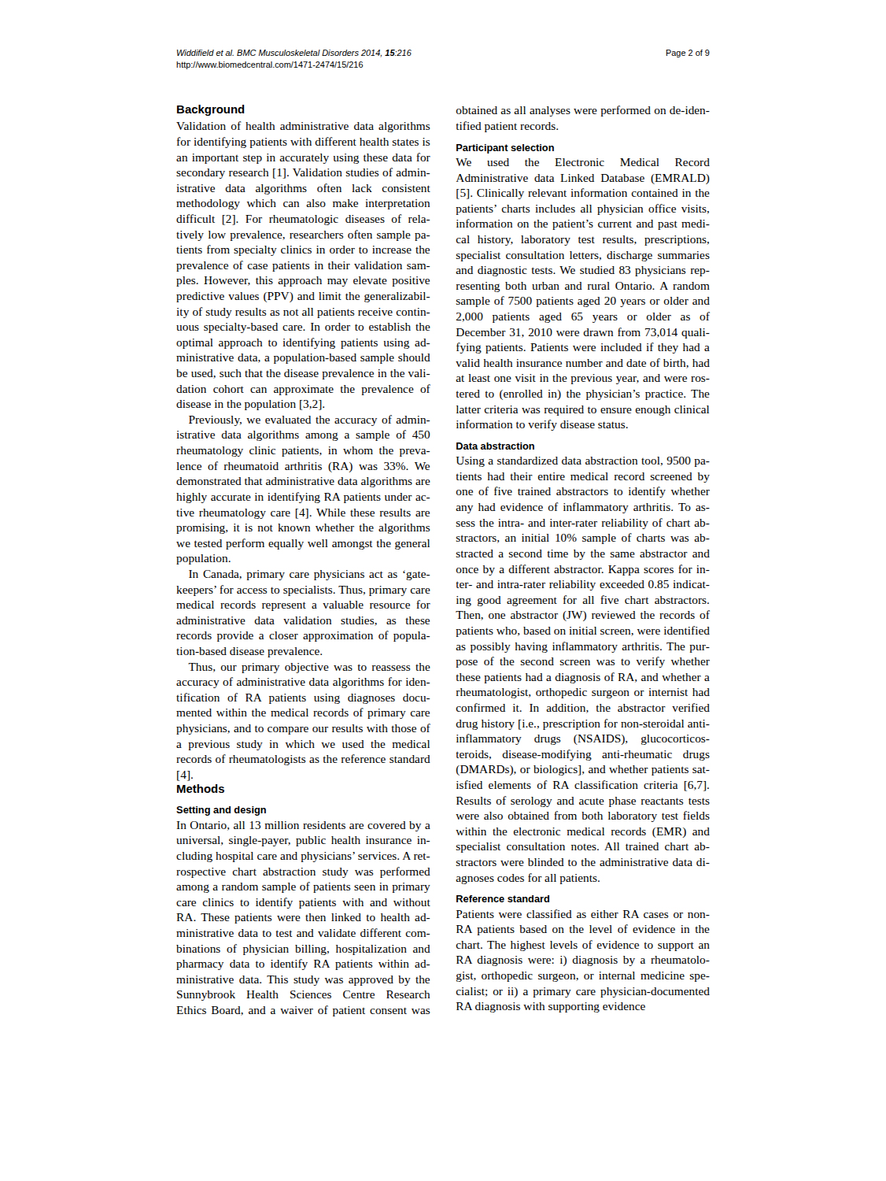Widdifield et al. BMC Musculoskeletal Disorders 2014, 15:216 http://www.biomedcentral.com/1471-2474/15/216
Page 2 of 9
Background
Validation of health administrative data algorithms for identifying patients with different health states is an important step in accurately using these data for secondary research [1]. Validation studies of administrative data algorithms often lack consistent methodology which can also make interpretation difficult [2]. For rheumatologic diseases of relatively low prevalence, researchers often sample patients from specialty clinics in order to increase the prevalence of case patients in their validation samples. However, this approach may elevate positive predictive values (PPV) and limit the generalizability of study results as not all patients receive continuous specialty-based care. In order to establish the optimal approach to identifying patients using administrative data, a population-based sample should be used, such that the disease prevalence in the validation cohort can approximate the prevalence of disease in the population [3,2].
Previously, we evaluated the accuracy of administrative data algorithms among a sample of 450 rheumatology clinic patients, in whom the prevalence of rheumatoid arthritis (RA) was 33%. We demonstrated that administrative data algorithms are highly accurate in identifying RA patients under active rheumatology care [4]. While these results are promising, it is not known whether the algorithms we tested perform equally well amongst the general population.
In Canada, primary care physicians act as ‘gate-keepers’ for access to specialists. Thus, primary care medical records represent a valuable resource for administrative data validation studies, as these records provide a closer approximation of population-based disease prevalence.
Thus, our primary objective was to reassess the accuracy of administrative data algorithms for identification of RA patients using diagnoses documented within the medical records of primary care physicians, and to compare our results with those of a previous study in which we used the medical records of rheumatologists as the reference standard [4].
Methods
Setting and design
In Ontario, all 13 million residents are covered by a universal, single-payer, public health insurance including hospital care and physicians’ services. A retrospective chart abstraction study was performed among a random sample of patients seen in primary care clinics to identify patients with and without RA. These patients were then linked to health administrative data to test and validate different combinations of physician billing, hospitalization and pharmacy data to identify RA patients within administrative data. This study was approved by the Sunnybrook Health Sciences Centre Research Ethics Board, and a waiver of patient consent was obtained as all analyses were performed on de-identified patient records.
Participant selection
We used the Electronic Medical Record Administrative data Linked Database (EMRALD) [5]. Clinically relevant information contained in the patients’ charts includes all physician office visits, information on the patient’s current and past medical history, laboratory test results, prescriptions, specialist consultation letters, discharge summaries and diagnostic tests. We studied 83 physicians representing both urban and rural Ontario. A random sample of 7500 patients aged 20 years or older and 2,000 patients aged 65 years or older as of December 31, 2010 were drawn from 73,014 qualifying patients. Patients were included if they had a valid health insurance number and date of birth, had at least one visit in the previous year, and were rostered to (enrolled in) the physician’s practice. The latter criteria was required to ensure enough clinical information to verify disease status.
Data abstraction
Using a standardized data abstraction tool, 9500 patients had their entire medical record screened by one of five trained abstractors to identify whether any had evidence of inflammatory arthritis. To assess the intra- and inter-rater reliability of chart abstractors, an initial 10% sample of charts was abstracted a second time by the same abstractor and once by a different abstractor. Kappa scores for inter- and intra-rater reliability exceeded 0.85 indicating good agreement for all five chart abstractors. Then, one abstractor (JW) reviewed the records of patients who, based on initial screen, were identified as possibly having inflammatory arthritis. The purpose of the second screen was to verify whether these patients had a diagnosis of RA, and whether a rheumatologist, orthopedic surgeon or internist had confirmed it. In addition, the abstractor verified drug history [i.e., prescription for non-steroidal anti-inflammatory drugs (NSAIDS), glucocorticosteroids, disease-modifying anti-rheumatic drugs (DMARDs), or biologics], and whether patients satisfied elements of RA classification criteria [6,7]. Results of serology and acute phase reactants tests were also obtained from both laboratory test fields within the electronic medical records (EMR) and specialist consultation notes. All trained chart abstractors were blinded to the administrative data diagnoses codes for all patients.
Reference standard
Patients were classified as either RA cases or non-RA patients based on the level of evidence in the chart. The highest levels of evidence to support an RA diagnosis were: i) diagnosis by a rheumatologist, orthopedic surgeon, or internal medicine specialist; or ii) a primary care physician-documented RA diagnosis with supporting evidence